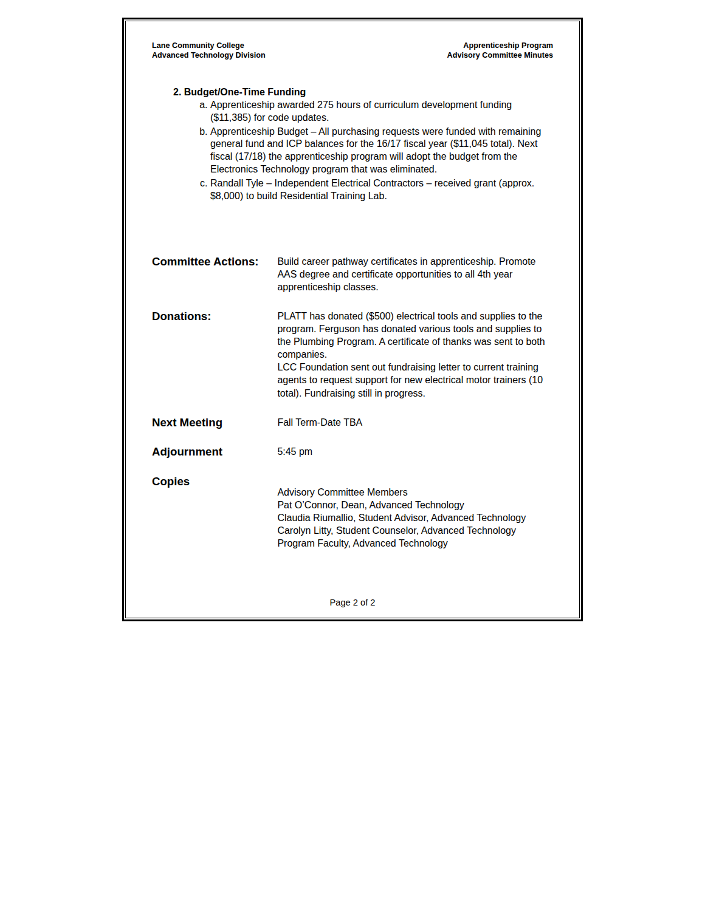Lane Community College
Advanced Technology Division
Apprenticeship Program
Advisory Committee Minutes
Budget/One-Time Funding
Apprenticeship awarded 275 hours of curriculum development funding ($11,385) for code updates.
Apprenticeship Budget – All purchasing requests were funded with remaining general fund and ICP balances for the 16/17 fiscal year ($11,045 total). Next fiscal (17/18) the apprenticeship program will adopt the budget from the Electronics Technology program that was eliminated.
Randall Tyle – Independent Electrical Contractors – received grant (approx. $8,000) to build Residential Training Lab.
| Committee Actions: | Build career pathway certificates in apprenticeship. Promote AAS degree and certificate opportunities to all 4th year apprenticeship classes. |
| Donations: | PLATT has donated ($500) electrical tools and supplies to the program. Ferguson has donated various tools and supplies to the Plumbing Program. A certificate of thanks was sent to both companies. LCC Foundation sent out fundraising letter to current training agents to request support for new electrical motor trainers (10 total). Fundraising still in progress. |
| Next Meeting | Fall Term-Date TBA |
| Adjournment | 5:45 pm |
| Copies | Advisory Committee Members Pat O’Connor, Dean, Advanced Technology Claudia Riumallio, Student Advisor, Advanced Technology Carolyn Litty, Student Counselor, Advanced Technology Program Faculty, Advanced Technology |
Page 2 of 2